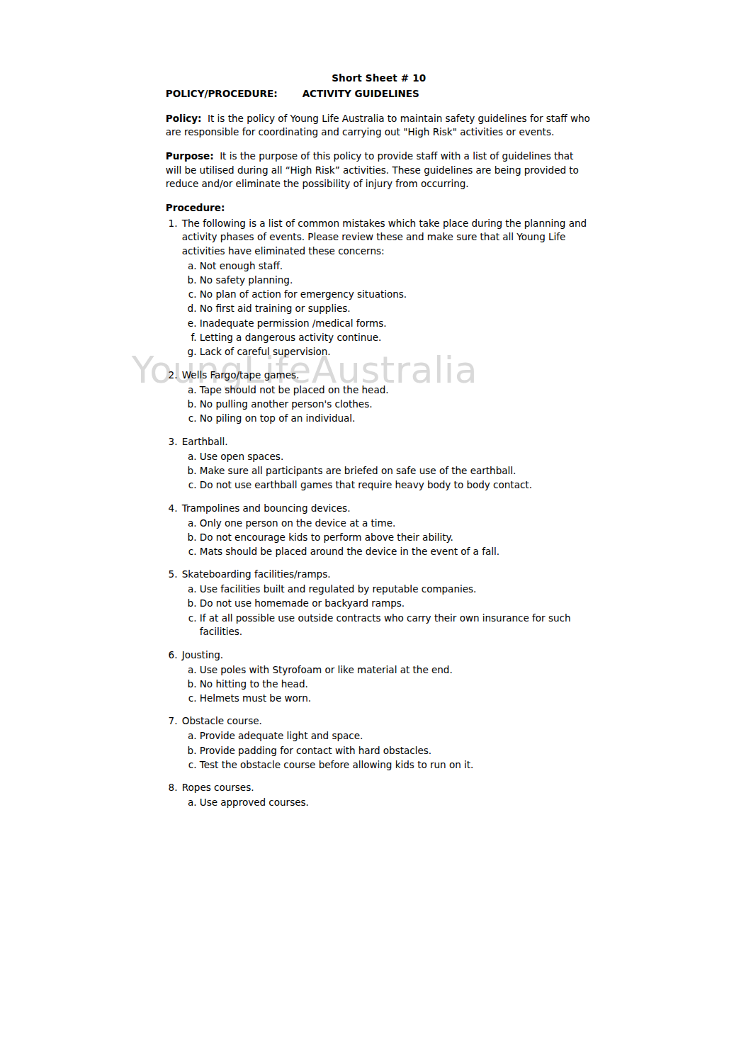YoungLifeAustralia
Short Sheet # 10
POLICY/PROCEDURE: ACTIVITY GUIDELINES
Policy: It is the policy of Young Life Australia to maintain safety guidelines for staff who are responsible for coordinating and carrying out "High Risk" activities or events.
Purpose: It is the purpose of this policy to provide staff with a list of guidelines that will be utilised during all “High Risk” activities. These guidelines are being provided to reduce and/or eliminate the possibility of injury from occurring.
Procedure:
The following is a list of common mistakes which take place during the planning and activity phases of events. Please review these and make sure that all Young Life activities have eliminated these concerns:
Not enough staff.
No safety planning.
No plan of action for emergency situations.
No first aid training or supplies.
Inadequate permission /medical forms.
Letting a dangerous activity continue.
Lack of careful supervision.
Wells Fargo/tape games.
Tape should not be placed on the head.
No pulling another person's clothes.
No piling on top of an individual.
Earthball.
Use open spaces.
Make sure all participants are briefed on safe use of the earthball.
Do not use earthball games that require heavy body to body contact.
Trampolines and bouncing devices.
Only one person on the device at a time.
Do not encourage kids to perform above their ability.
Mats should be placed around the device in the event of a fall.
Skateboarding facilities/ramps.
Use facilities built and regulated by reputable companies.
Do not use homemade or backyard ramps.
If at all possible use outside contracts who carry their own insurance for such facilities.
Jousting.
Use poles with Styrofoam or like material at the end.
No hitting to the head.
Helmets must be worn.
Obstacle course.
Provide adequate light and space.
Provide padding for contact with hard obstacles.
Test the obstacle course before allowing kids to run on it.
Ropes courses.
Use approved courses.